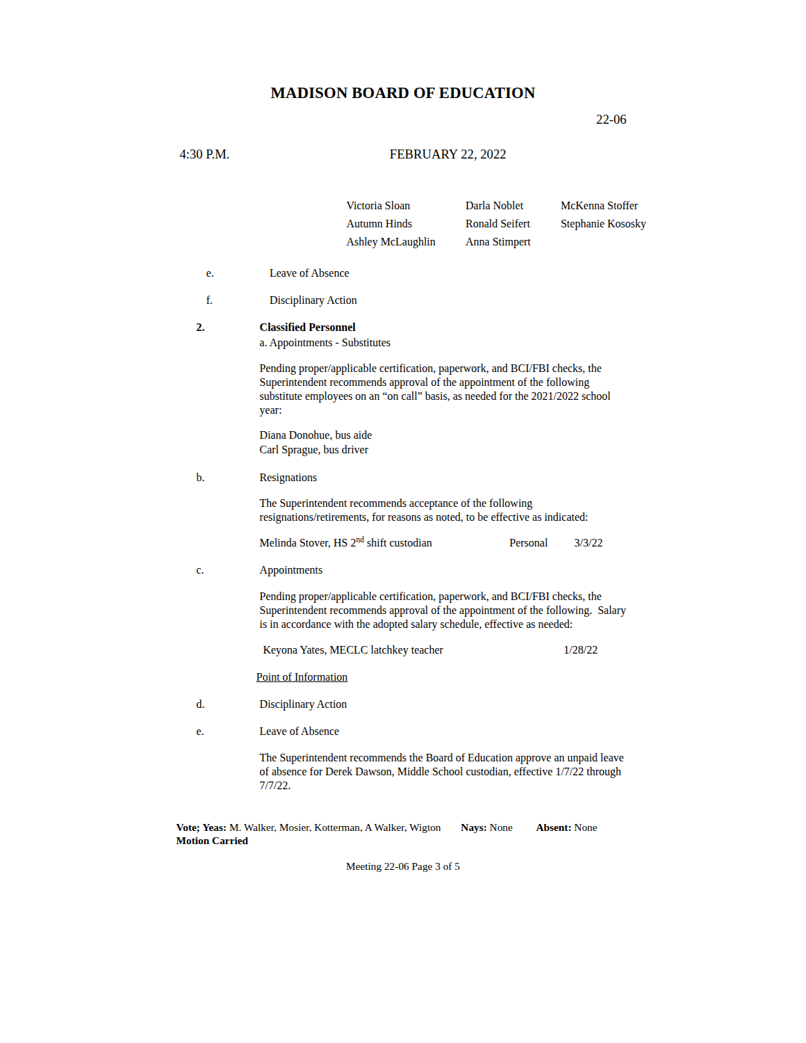MADISON BOARD OF EDUCATION
22-06
4:30 P.M.
FEBRUARY 22, 2022
| Victoria Sloan | Darla Noblet | McKenna Stoffer |
| Autumn Hinds | Ronald Seifert | Stephanie Kososky |
| Ashley McLaughlin | Anna Stimpert | |
e.
Leave of Absence
f.
Disciplinary Action
2.
Classified Personnel
a. Appointments - Substitutes
Pending proper/applicable certification, paperwork, and BCI/FBI checks, the Superintendent recommends approval of the appointment of the following substitute employees on an “on call” basis, as needed for the 2021/2022 school year:
Diana Donohue, bus aide
Carl Sprague, bus driver
b.
Resignations
The Superintendent recommends acceptance of the following resignations/retirements, for reasons as noted, to be effective as indicated:
Melinda Stover, HS 2nd shift custodian
Personal
3/3/22
c.
Appointments
Pending proper/applicable certification, paperwork, and BCI/FBI checks, the Superintendent recommends approval of the appointment of the following. Salary is in accordance with the adopted salary schedule, effective as needed:
Keyona Yates, MECLC latchkey teacher
1/28/22
Point of Information
d.
Disciplinary Action
e.
Leave of Absence
The Superintendent recommends the Board of Education approve an unpaid leave of absence for Derek Dawson, Middle School custodian, effective 1/7/22 through 7/7/22.
Vote; Yeas: M. Walker, Mosier, Kotterman, A Walker, Wigton Nays: None Absent: None Motion Carried
Meeting 22-06 Page 3 of 5